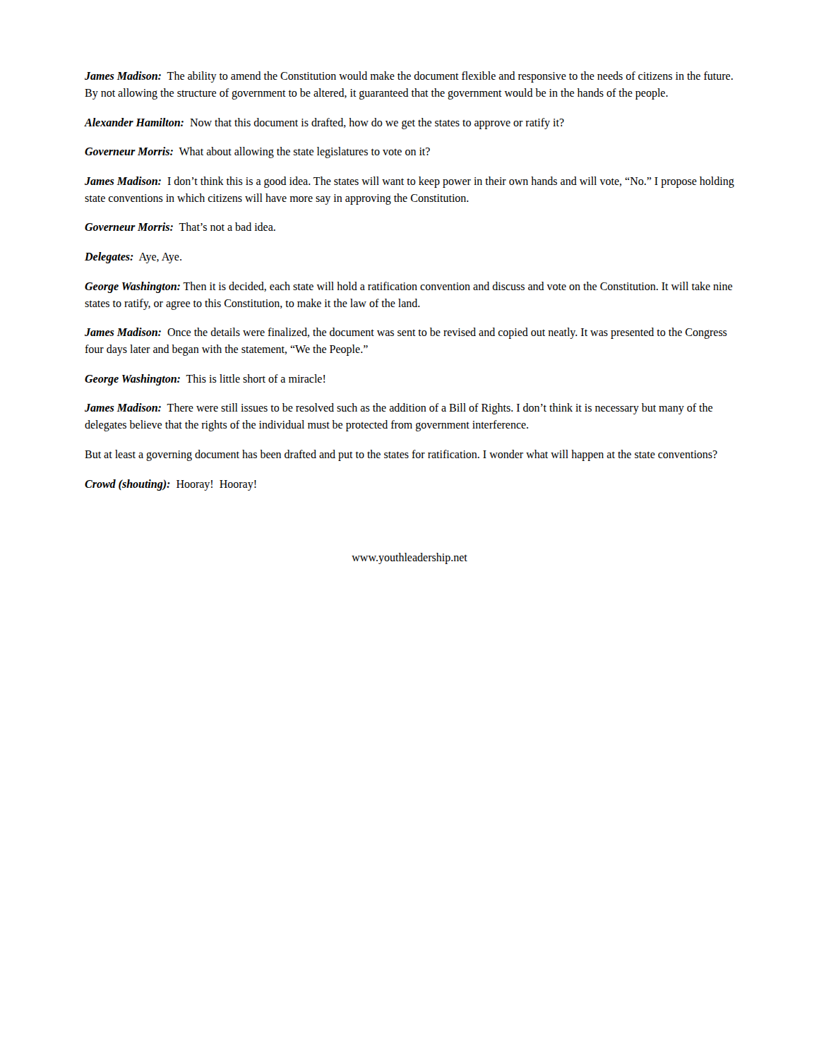James Madison: The ability to amend the Constitution would make the document flexible and responsive to the needs of citizens in the future. By not allowing the structure of government to be altered, it guaranteed that the government would be in the hands of the people.
Alexander Hamilton: Now that this document is drafted, how do we get the states to approve or ratify it?
Governeur Morris: What about allowing the state legislatures to vote on it?
James Madison: I don’t think this is a good idea. The states will want to keep power in their own hands and will vote, “No.” I propose holding state conventions in which citizens will have more say in approving the Constitution.
Governeur Morris: That’s not a bad idea.
Delegates: Aye, Aye.
George Washington: Then it is decided, each state will hold a ratification convention and discuss and vote on the Constitution. It will take nine states to ratify, or agree to this Constitution, to make it the law of the land.
James Madison: Once the details were finalized, the document was sent to be revised and copied out neatly. It was presented to the Congress four days later and began with the statement, “We the People.”
George Washington: This is little short of a miracle!
James Madison: There were still issues to be resolved such as the addition of a Bill of Rights. I don’t think it is necessary but many of the delegates believe that the rights of the individual must be protected from government interference.
But at least a governing document has been drafted and put to the states for ratification. I wonder what will happen at the state conventions?
Crowd (shouting): Hooray! Hooray!
www.youthleadership.net